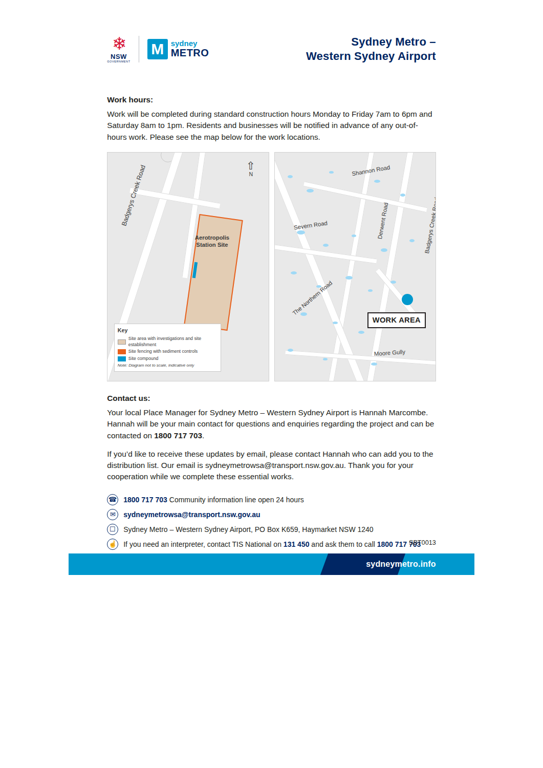❄
NSW
GOVERNMENT
M
sydney
METRO
Sydney Metro –
Western Sydney Airport
Work hours:
Work will be completed during standard construction hours Monday to Friday 7am to 6pm and Saturday 8am to 1pm. Residents and businesses will be notified in advance of any out-of-hours work. Please see the map below for the work locations.
Badgerys Creek Road
Aerotropolis
Station Site
⇧ N
Key
Site area with investigations and site establishment
Site fencing with sediment controls
Site compound
Note: Diagram not to scale, indicative only
Shannon Road
Derwent Road
Badgerys Creek Road
Severn Road
The Northern Road
Moore Gully
WORK AREA
Contact us:
Your local Place Manager for Sydney Metro – Western Sydney Airport is Hannah Marcombe. Hannah will be your main contact for questions and enquiries regarding the project and can be contacted on 1800 717 703.
If you’d like to receive these updates by email, please contact Hannah who can add you to the distribution list. Our email is sydneymetrowsa@transport.nsw.gov.au. Thank you for your cooperation while we complete these essential works.
☎1800 717 703 Community information line open 24 hours
✉sydneymetrowsa@transport.nsw.gov.au
☐Sydney Metro – Western Sydney Airport, PO Box K659, Haymarket NSW 1240
☝If you need an interpreter, contact TIS National on 131 450 and ask them to call 1800 717 703
SBT0013
sydneymetro.info